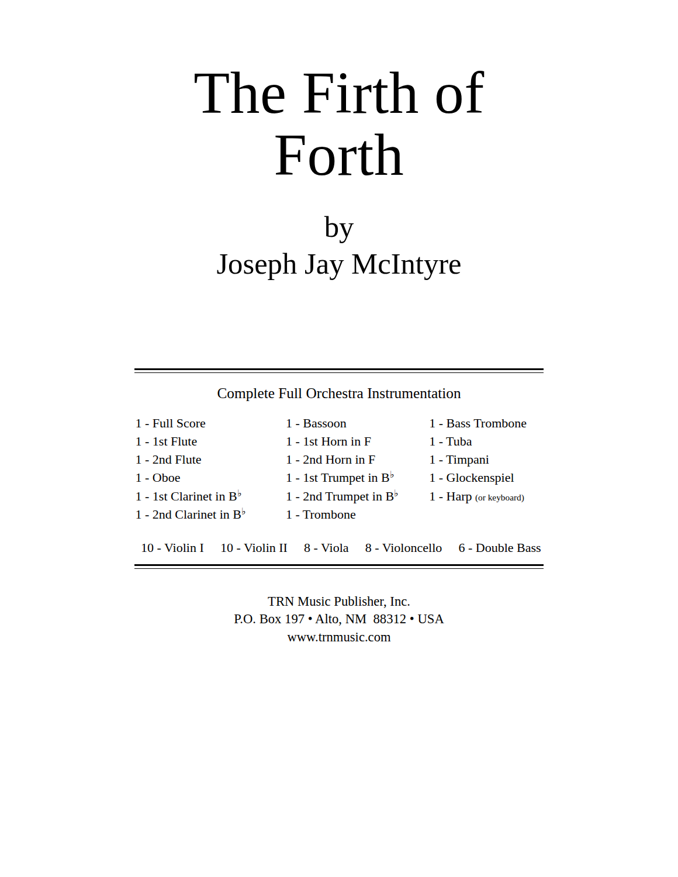The Firth of Forth
by Joseph Jay McIntyre
Complete Full Orchestra Instrumentation
| 1 - Full Score | 1 - Bassoon | 1 - Bass Trombone |
| 1 - 1st Flute | 1 - 1st Horn in F | 1 - Tuba |
| 1 - 2nd Flute | 1 - 2nd Horn in F | 1 - Timpani |
| 1 - Oboe | 1 - 1st Trumpet in B ♭ | 1 - Glockenspiel |
| 1 - 1st Clarinet in B ♭ | 1 - 2nd Trumpet in B ♭ | 1 - Harp (or keyboard) |
| 1 - 2nd Clarinet in B ♭ | 1 - Trombone | |
10 - Violin I 10 - Violin II 8 - Viola 8 - Violoncello 6 - Double Bass
TRN Music Publisher, Inc. P.O. Box 197 • Alto, NM 88312 • USA www.trnmusic.com